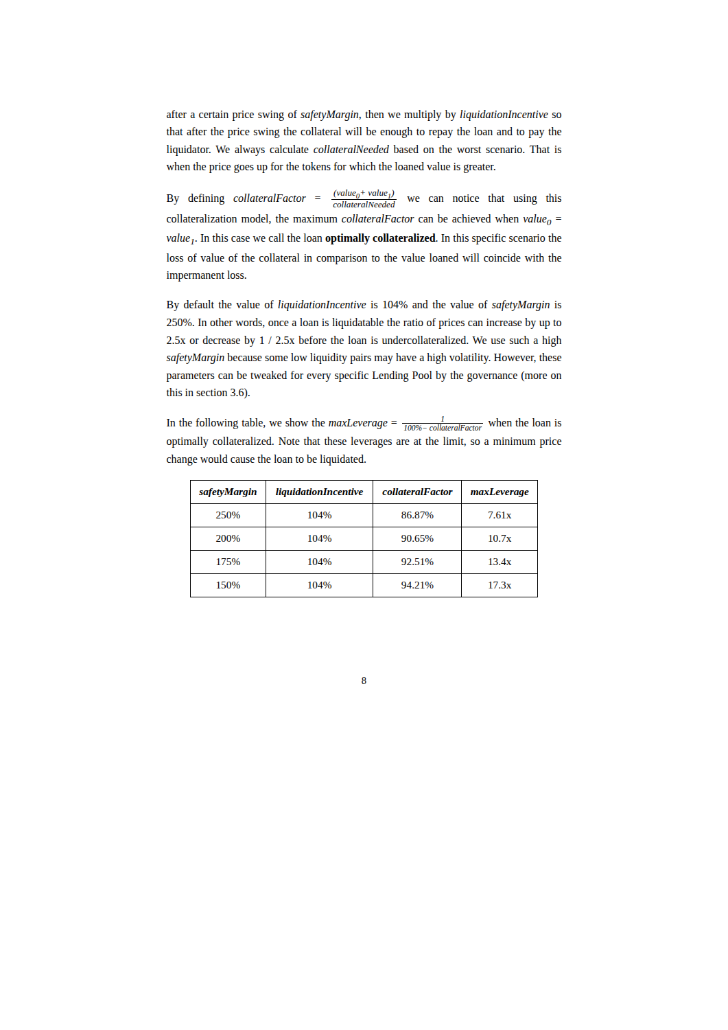after a certain price swing of safetyMargin, then we multiply by liquidationIncentive so that after the price swing the collateral will be enough to repay the loan and to pay the liquidator. We always calculate collateralNeeded based on the worst scenario. That is when the price goes up for the tokens for which the loaned value is greater.
By defining collateralFactor = (value0+ value1) collateralNeeded we can notice that using this collateralization model, the maximum collateralFactor can be achieved when value0 = value1. In this case we call the loan optimally collateralized. In this specific scenario the loss of value of the collateral in comparison to the value loaned will coincide with the impermanent loss.
By default the value of liquidationIncentive is 104% and the value of safetyMargin is 250%. In other words, once a loan is liquidatable the ratio of prices can increase by up to 2.5x or decrease by 1 / 2.5x before the loan is undercollateralized. We use such a high safetyMargin because some low liquidity pairs may have a high volatility. However, these parameters can be tweaked for every specific Lending Pool by the governance (more on this in section 3.6).
In the following table, we show the maxLeverage = 1100%− collateralFactor when the loan is optimally collateralized. Note that these leverages are at the limit, so a minimum price change would cause the loan to be liquidated.
| safetyMargin | liquidationIncentive | collateralFactor | maxLeverage |
| --- | --- | --- | --- |
| 250% | 104% | 86.87% | 7.61x |
| 200% | 104% | 90.65% | 10.7x |
| 175% | 104% | 92.51% | 13.4x |
| 150% | 104% | 94.21% | 17.3x |
8